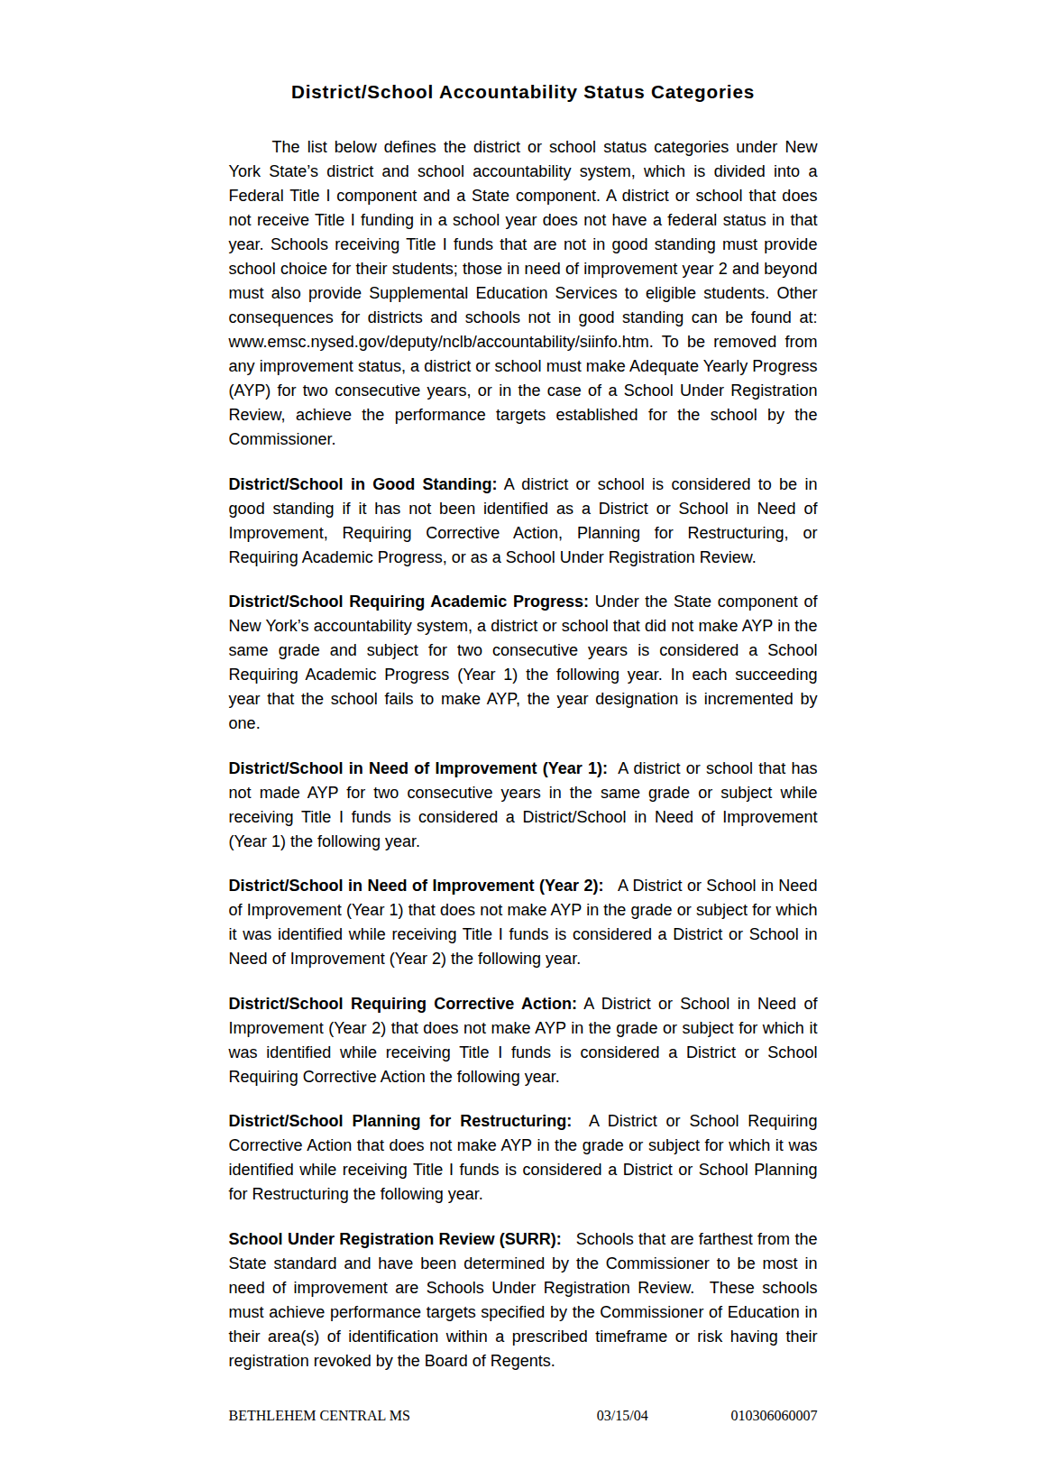District/School Accountability Status Categories
The list below defines the district or school status categories under New York State’s district and school accountability system, which is divided into a Federal Title I component and a State component. A district or school that does not receive Title I funding in a school year does not have a federal status in that year. Schools receiving Title I funds that are not in good standing must provide school choice for their students; those in need of improvement year 2 and beyond must also provide Supplemental Education Services to eligible students. Other consequences for districts and schools not in good standing can be found at: www.emsc.nysed.gov/deputy/nclb/accountability/siinfo.htm. To be removed from any improvement status, a district or school must make Adequate Yearly Progress (AYP) for two consecutive years, or in the case of a School Under Registration Review, achieve the performance targets established for the school by the Commissioner.
District/School in Good Standing: A district or school is considered to be in good standing if it has not been identified as a District or School in Need of Improvement, Requiring Corrective Action, Planning for Restructuring, or Requiring Academic Progress, or as a School Under Registration Review.
District/School Requiring Academic Progress: Under the State component of New York’s accountability system, a district or school that did not make AYP in the same grade and subject for two consecutive years is considered a School Requiring Academic Progress (Year 1) the following year. In each succeeding year that the school fails to make AYP, the year designation is incremented by one.
District/School in Need of Improvement (Year 1): A district or school that has not made AYP for two consecutive years in the same grade or subject while receiving Title I funds is considered a District/School in Need of Improvement (Year 1) the following year.
District/School in Need of Improvement (Year 2): A District or School in Need of Improvement (Year 1) that does not make AYP in the grade or subject for which it was identified while receiving Title I funds is considered a District or School in Need of Improvement (Year 2) the following year.
District/School Requiring Corrective Action: A District or School in Need of Improvement (Year 2) that does not make AYP in the grade or subject for which it was identified while receiving Title I funds is considered a District or School Requiring Corrective Action the following year.
District/School Planning for Restructuring: A District or School Requiring Corrective Action that does not make AYP in the grade or subject for which it was identified while receiving Title I funds is considered a District or School Planning for Restructuring the following year.
School Under Registration Review (SURR): Schools that are farthest from the State standard and have been determined by the Commissioner to be most in need of improvement are Schools Under Registration Review. These schools must achieve performance targets specified by the Commissioner of Education in their area(s) of identification within a prescribed timeframe or risk having their registration revoked by the Board of Regents.
BETHLEHEM CENTRAL MS
03/15/04
010306060007